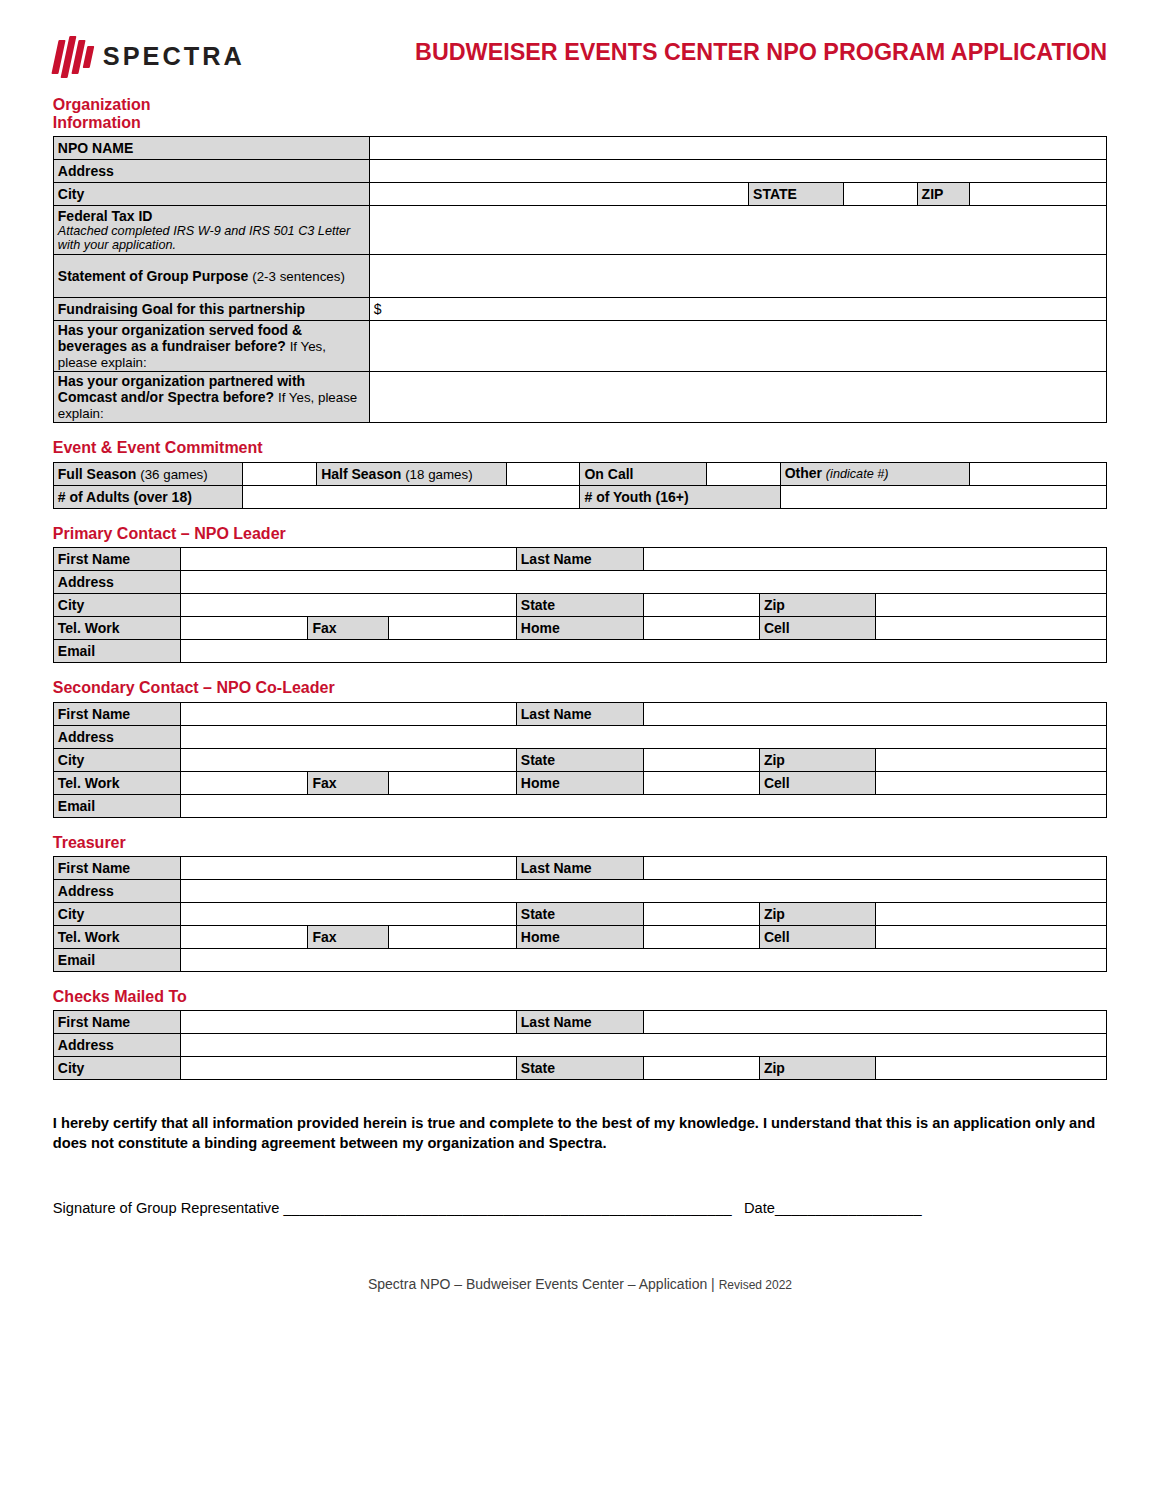SPECTRA
BUDWEISER EVENTS CENTER NPO PROGRAM APPLICATION
Organization
Information
| NPO NAME | |
| Address | |
| City | | STATE | | ZIP | |
| Federal Tax ID Attached completed IRS W-9 and IRS 501 C3 Letter with your application. | |
| Statement of Group Purpose (2-3 sentences) | |
| Fundraising Goal for this partnership | $ |
| Has your organization served food & beverages as a fundraiser before? If Yes, please explain: | |
| Has your organization partnered with Comcast and/or Spectra before? If Yes, please explain: | |
Event & Event Commitment
| Full Season (36 games) | | Half Season (18 games) | | On Call | | Other (indicate #) | |
| # of Adults (over 18) | | # of Youth (16+) | |
Primary Contact – NPO Leader
| First Name | | Last Name | |
| Address | |
| City | | State | | Zip | |
| Tel. Work | | Fax | | Home | | Cell | |
| Email | |
Secondary Contact – NPO Co-Leader
| First Name | | Last Name | |
| Address | |
| City | | State | | Zip | |
| Tel. Work | | Fax | | Home | | Cell | |
| Email | |
Treasurer
| First Name | | Last Name | |
| Address | |
| City | | State | | Zip | |
| Tel. Work | | Fax | | Home | | Cell | |
| Email | |
Checks Mailed To
| First Name | | Last Name | |
| Address | |
| City | | State | | Zip | |
I hereby certify that all information provided herein is true and complete to the best of my knowledge. I understand that this is an application only and does not constitute a binding agreement between my organization and Spectra.
Signature of Group Representative _______________________________________________________ Date__________________
Spectra NPO – Budweiser Events Center – Application | Revised 2022